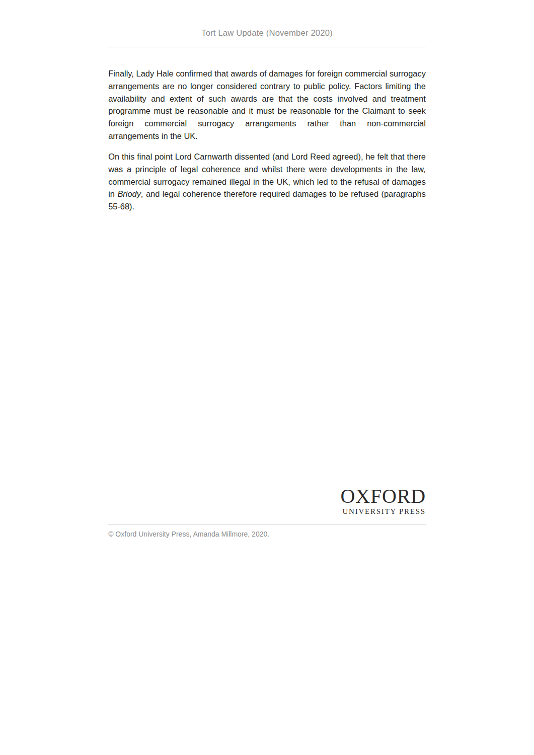Tort Law Update (November 2020)
Finally, Lady Hale confirmed that awards of damages for foreign commercial surrogacy arrangements are no longer considered contrary to public policy. Factors limiting the availability and extent of such awards are that the costs involved and treatment programme must be reasonable and it must be reasonable for the Claimant to seek foreign commercial surrogacy arrangements rather than non-commercial arrangements in the UK.
On this final point Lord Carnwarth dissented (and Lord Reed agreed), he felt that there was a principle of legal coherence and whilst there were developments in the law, commercial surrogacy remained illegal in the UK, which led to the refusal of damages in Briody, and legal coherence therefore required damages to be refused (paragraphs 55-68).
OXFORD UNIVERSITY PRESS
© Oxford University Press, Amanda Millmore, 2020.